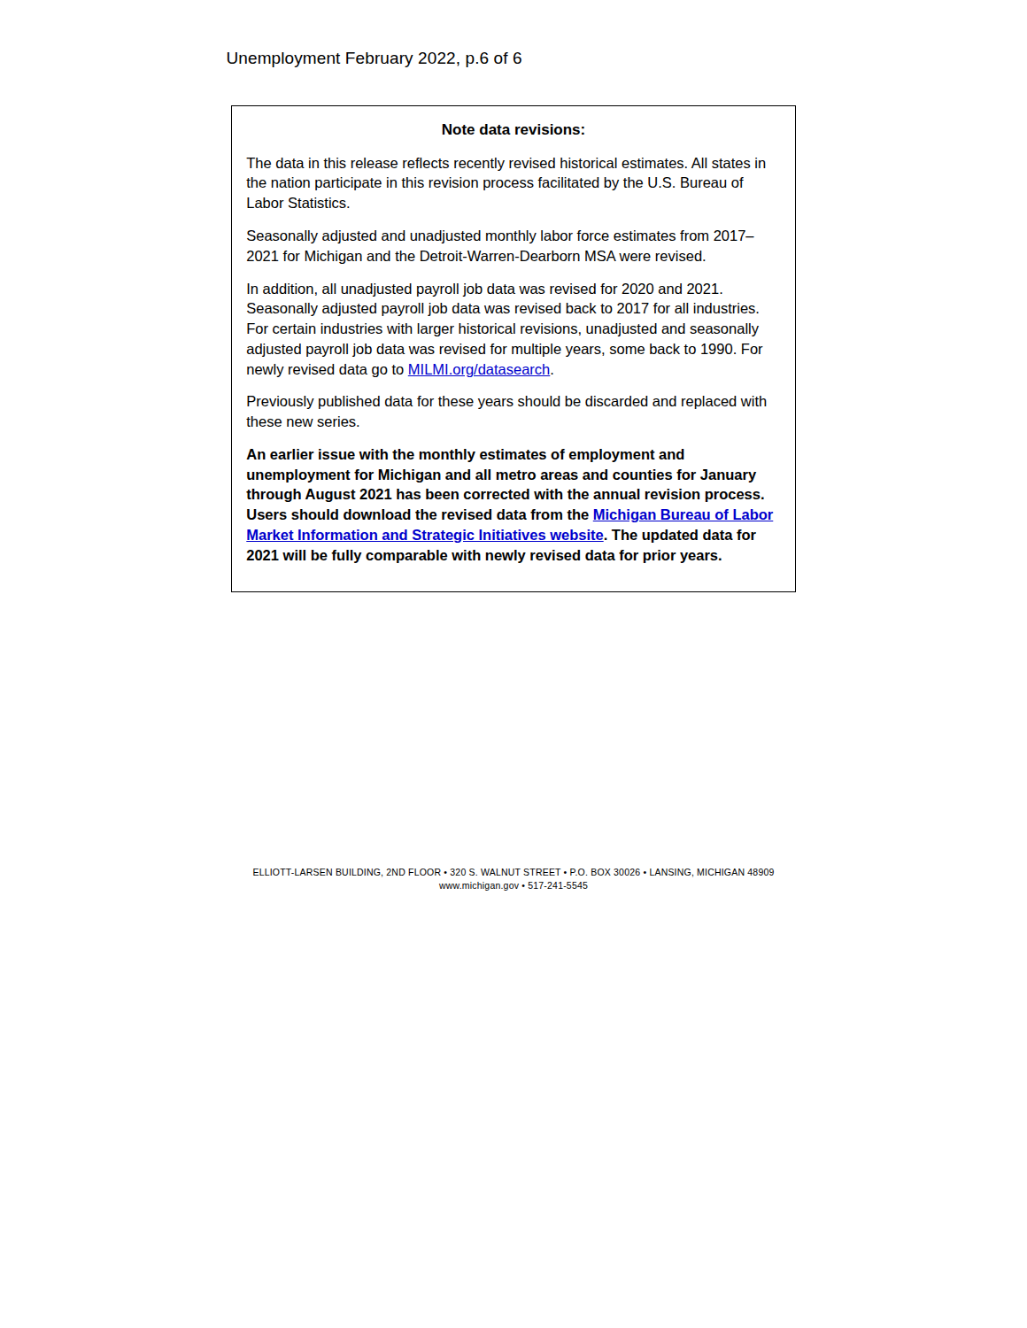Unemployment February 2022, p.6 of 6
Note data revisions:
The data in this release reflects recently revised historical estimates. All states in the nation participate in this revision process facilitated by the U.S. Bureau of Labor Statistics.
Seasonally adjusted and unadjusted monthly labor force estimates from 2017–2021 for Michigan and the Detroit-Warren-Dearborn MSA were revised.
In addition, all unadjusted payroll job data was revised for 2020 and 2021. Seasonally adjusted payroll job data was revised back to 2017 for all industries. For certain industries with larger historical revisions, unadjusted and seasonally adjusted payroll job data was revised for multiple years, some back to 1990. For newly revised data go to MILMI.org/datasearch.
Previously published data for these years should be discarded and replaced with these new series.
An earlier issue with the monthly estimates of employment and unemployment for Michigan and all metro areas and counties for January through August 2021 has been corrected with the annual revision process. Users should download the revised data from the Michigan Bureau of Labor Market Information and Strategic Initiatives website. The updated data for 2021 will be fully comparable with newly revised data for prior years.
ELLIOTT-LARSEN BUILDING, 2ND FLOOR • 320 S. WALNUT STREET • P.O. BOX 30026 • LANSING, MICHIGAN 48909
www.michigan.gov • 517-241-5545